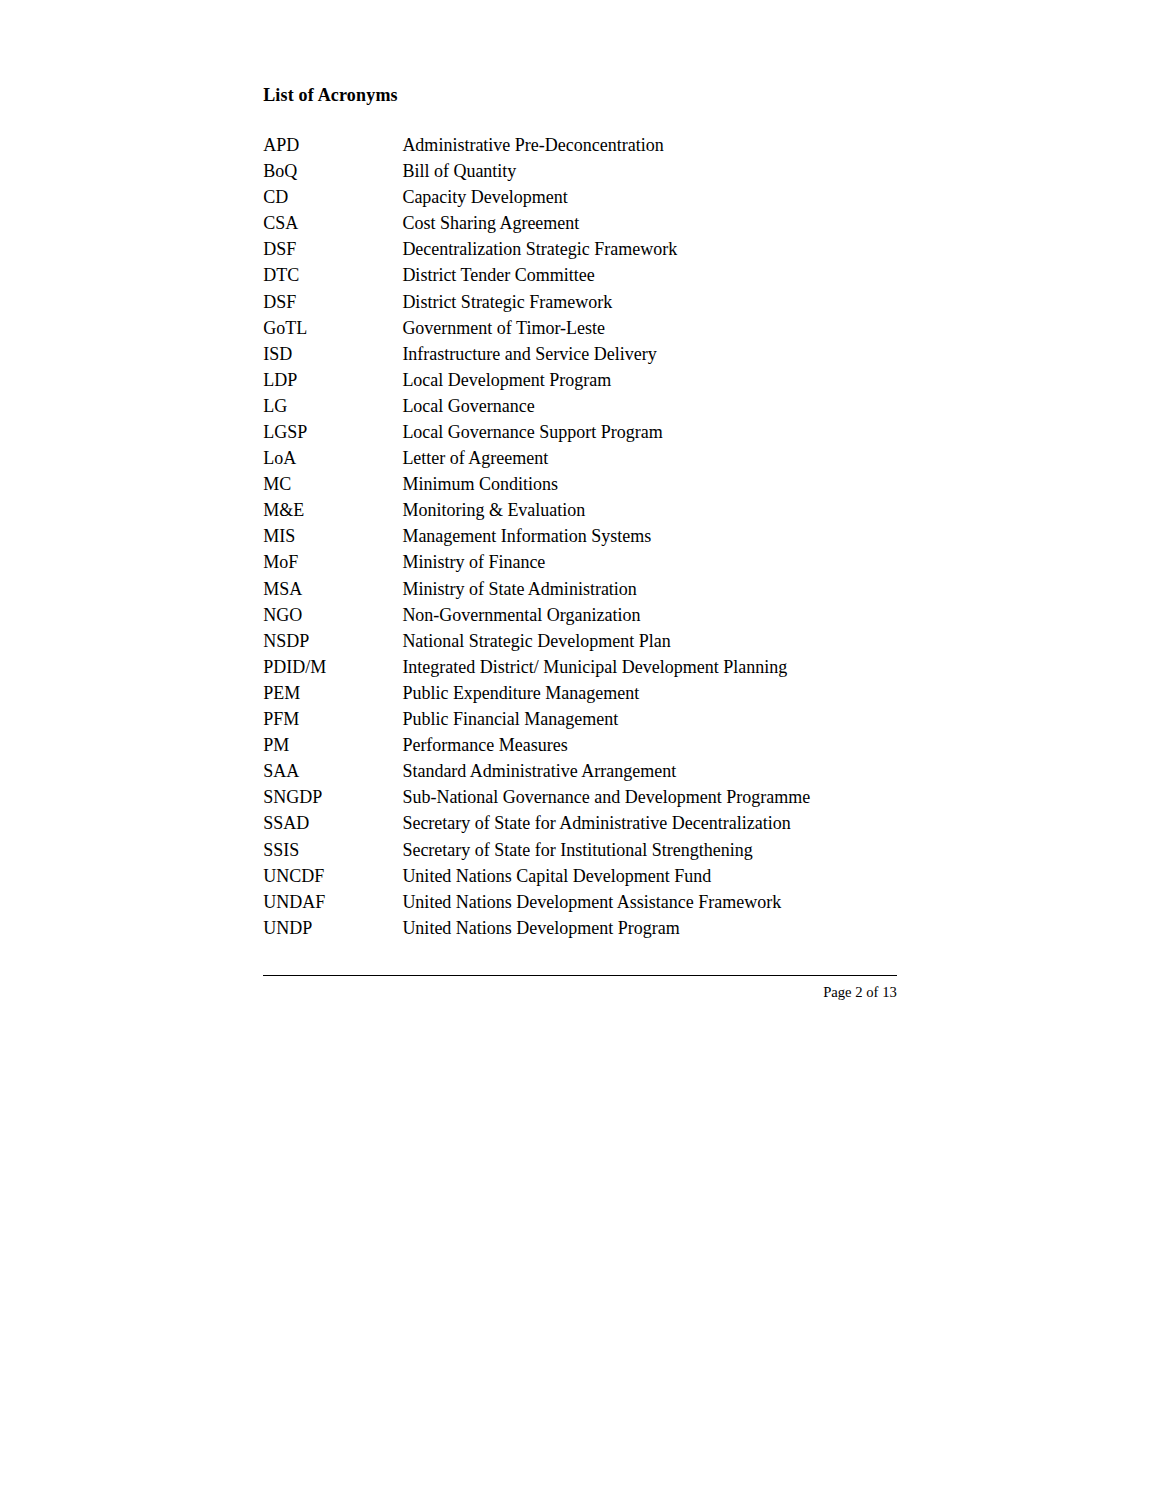List of Acronyms
| APD | Administrative Pre-Deconcentration |
| BoQ | Bill of Quantity |
| CD | Capacity Development |
| CSA | Cost Sharing Agreement |
| DSF | Decentralization Strategic Framework |
| DTC | District Tender Committee |
| DSF | District Strategic Framework |
| GoTL | Government of Timor-Leste |
| ISD | Infrastructure and Service Delivery |
| LDP | Local Development Program |
| LG | Local Governance |
| LGSP | Local Governance Support Program |
| LoA | Letter of Agreement |
| MC | Minimum Conditions |
| M&E | Monitoring & Evaluation |
| MIS | Management Information Systems |
| MoF | Ministry of Finance |
| MSA | Ministry of State Administration |
| NGO | Non-Governmental Organization |
| NSDP | National Strategic Development Plan |
| PDID/M | Integrated District/ Municipal Development Planning |
| PEM | Public Expenditure Management |
| PFM | Public Financial Management |
| PM | Performance Measures |
| SAA | Standard Administrative Arrangement |
| SNGDP | Sub-National Governance and Development Programme |
| SSAD | Secretary of State for Administrative Decentralization |
| SSIS | Secretary of State for Institutional Strengthening |
| UNCDF | United Nations Capital Development Fund |
| UNDAF | United Nations Development Assistance Framework |
| UNDP | United Nations Development Program |
Page 2 of 13